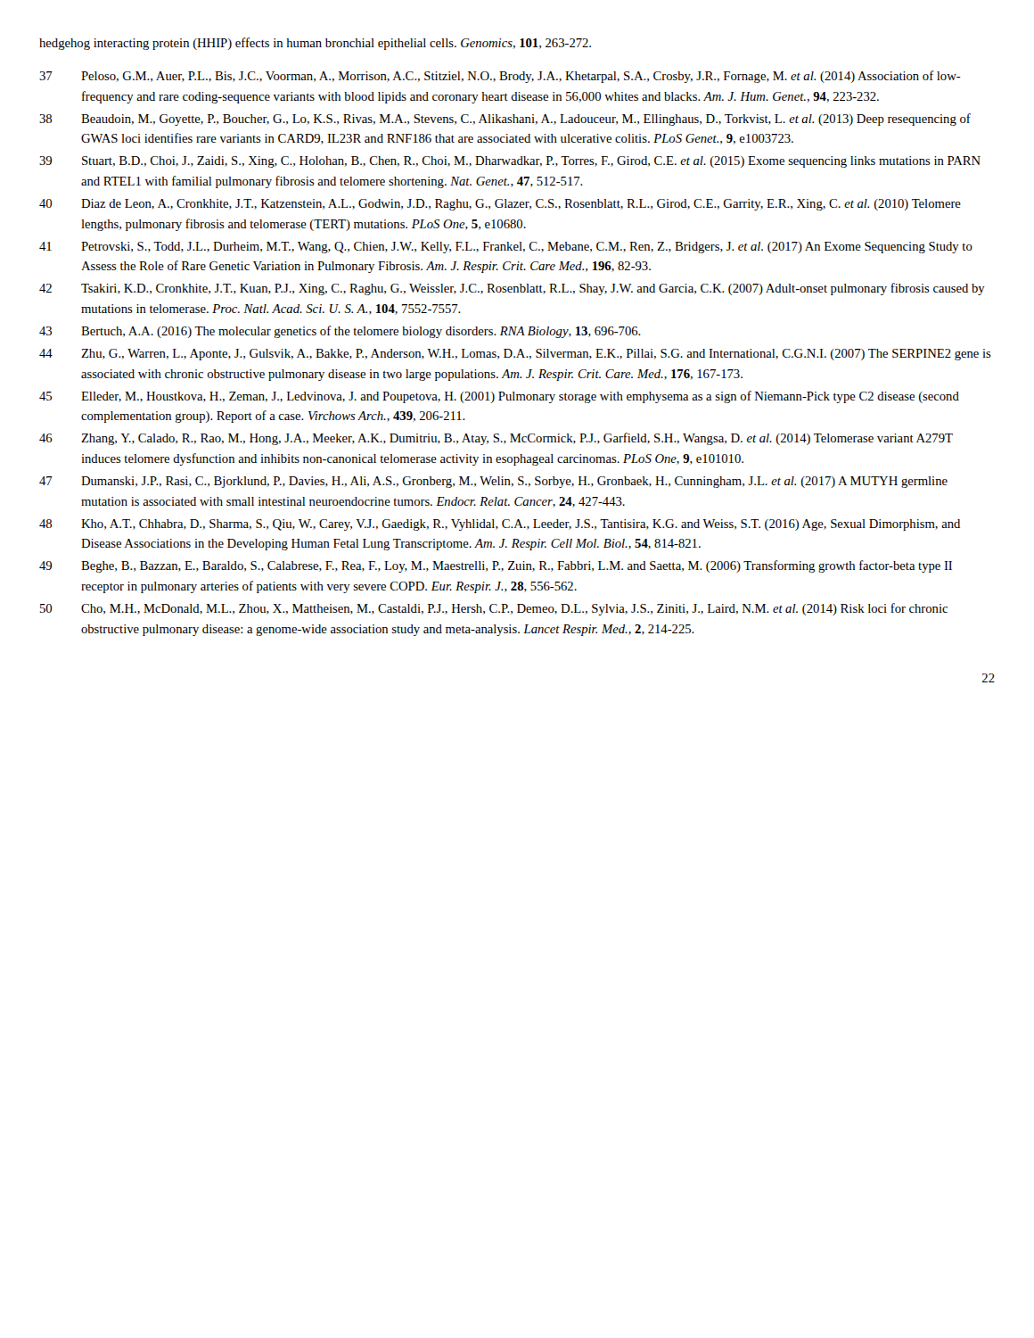hedgehog interacting protein (HHIP) effects in human bronchial epithelial cells. Genomics, 101, 263-272.
Peloso, G.M., Auer, P.L., Bis, J.C., Voorman, A., Morrison, A.C., Stitziel, N.O., Brody, J.A., Khetarpal, S.A., Crosby, J.R., Fornage, M. et al. (2014) Association of low-frequency and rare coding-sequence variants with blood lipids and coronary heart disease in 56,000 whites and blacks. Am. J. Hum. Genet., 94, 223-232.
Beaudoin, M., Goyette, P., Boucher, G., Lo, K.S., Rivas, M.A., Stevens, C., Alikashani, A., Ladouceur, M., Ellinghaus, D., Torkvist, L. et al. (2013) Deep resequencing of GWAS loci identifies rare variants in CARD9, IL23R and RNF186 that are associated with ulcerative colitis. PLoS Genet., 9, e1003723.
Stuart, B.D., Choi, J., Zaidi, S., Xing, C., Holohan, B., Chen, R., Choi, M., Dharwadkar, P., Torres, F., Girod, C.E. et al. (2015) Exome sequencing links mutations in PARN and RTEL1 with familial pulmonary fibrosis and telomere shortening. Nat. Genet., 47, 512-517.
Diaz de Leon, A., Cronkhite, J.T., Katzenstein, A.L., Godwin, J.D., Raghu, G., Glazer, C.S., Rosenblatt, R.L., Girod, C.E., Garrity, E.R., Xing, C. et al. (2010) Telomere lengths, pulmonary fibrosis and telomerase (TERT) mutations. PLoS One, 5, e10680.
Petrovski, S., Todd, J.L., Durheim, M.T., Wang, Q., Chien, J.W., Kelly, F.L., Frankel, C., Mebane, C.M., Ren, Z., Bridgers, J. et al. (2017) An Exome Sequencing Study to Assess the Role of Rare Genetic Variation in Pulmonary Fibrosis. Am. J. Respir. Crit. Care Med., 196, 82-93.
Tsakiri, K.D., Cronkhite, J.T., Kuan, P.J., Xing, C., Raghu, G., Weissler, J.C., Rosenblatt, R.L., Shay, J.W. and Garcia, C.K. (2007) Adult-onset pulmonary fibrosis caused by mutations in telomerase. Proc. Natl. Acad. Sci. U. S. A., 104, 7552-7557.
Bertuch, A.A. (2016) The molecular genetics of the telomere biology disorders. RNA Biology, 13, 696-706.
Zhu, G., Warren, L., Aponte, J., Gulsvik, A., Bakke, P., Anderson, W.H., Lomas, D.A., Silverman, E.K., Pillai, S.G. and International, C.G.N.I. (2007) The SERPINE2 gene is associated with chronic obstructive pulmonary disease in two large populations. Am. J. Respir. Crit. Care. Med., 176, 167-173.
Elleder, M., Houstkova, H., Zeman, J., Ledvinova, J. and Poupetova, H. (2001) Pulmonary storage with emphysema as a sign of Niemann-Pick type C2 disease (second complementation group). Report of a case. Virchows Arch., 439, 206-211.
Zhang, Y., Calado, R., Rao, M., Hong, J.A., Meeker, A.K., Dumitriu, B., Atay, S., McCormick, P.J., Garfield, S.H., Wangsa, D. et al. (2014) Telomerase variant A279T induces telomere dysfunction and inhibits non-canonical telomerase activity in esophageal carcinomas. PLoS One, 9, e101010.
Dumanski, J.P., Rasi, C., Bjorklund, P., Davies, H., Ali, A.S., Gronberg, M., Welin, S., Sorbye, H., Gronbaek, H., Cunningham, J.L. et al. (2017) A MUTYH germline mutation is associated with small intestinal neuroendocrine tumors. Endocr. Relat. Cancer, 24, 427-443.
Kho, A.T., Chhabra, D., Sharma, S., Qiu, W., Carey, V.J., Gaedigk, R., Vyhlidal, C.A., Leeder, J.S., Tantisira, K.G. and Weiss, S.T. (2016) Age, Sexual Dimorphism, and Disease Associations in the Developing Human Fetal Lung Transcriptome. Am. J. Respir. Cell Mol. Biol., 54, 814-821.
Beghe, B., Bazzan, E., Baraldo, S., Calabrese, F., Rea, F., Loy, M., Maestrelli, P., Zuin, R., Fabbri, L.M. and Saetta, M. (2006) Transforming growth factor-beta type II receptor in pulmonary arteries of patients with very severe COPD. Eur. Respir. J., 28, 556-562.
Cho, M.H., McDonald, M.L., Zhou, X., Mattheisen, M., Castaldi, P.J., Hersh, C.P., Demeo, D.L., Sylvia, J.S., Ziniti, J., Laird, N.M. et al. (2014) Risk loci for chronic obstructive pulmonary disease: a genome-wide association study and meta-analysis. Lancet Respir. Med., 2, 214-225.
22